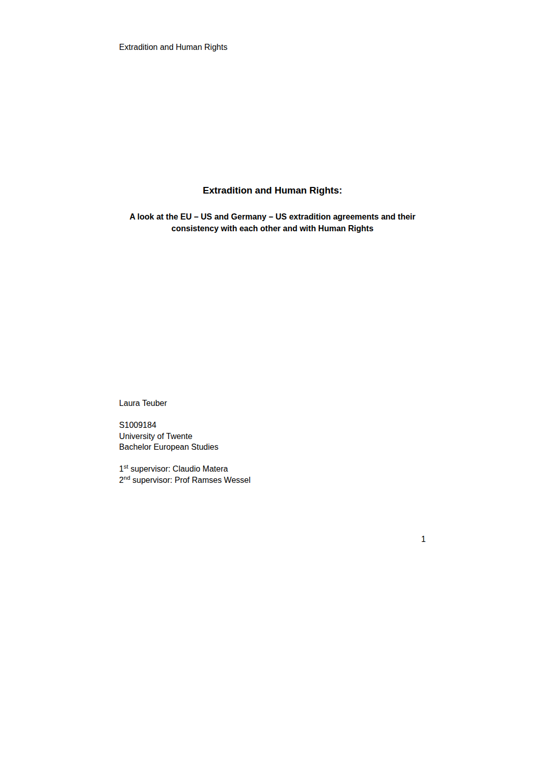Extradition and Human Rights
Extradition and Human Rights:
A look at the EU – US and Germany – US extradition agreements and their consistency with each other and with Human Rights
Laura Teuber
S1009184
University of Twente
Bachelor European Studies
1st supervisor: Claudio Matera
2nd supervisor: Prof Ramses Wessel
1